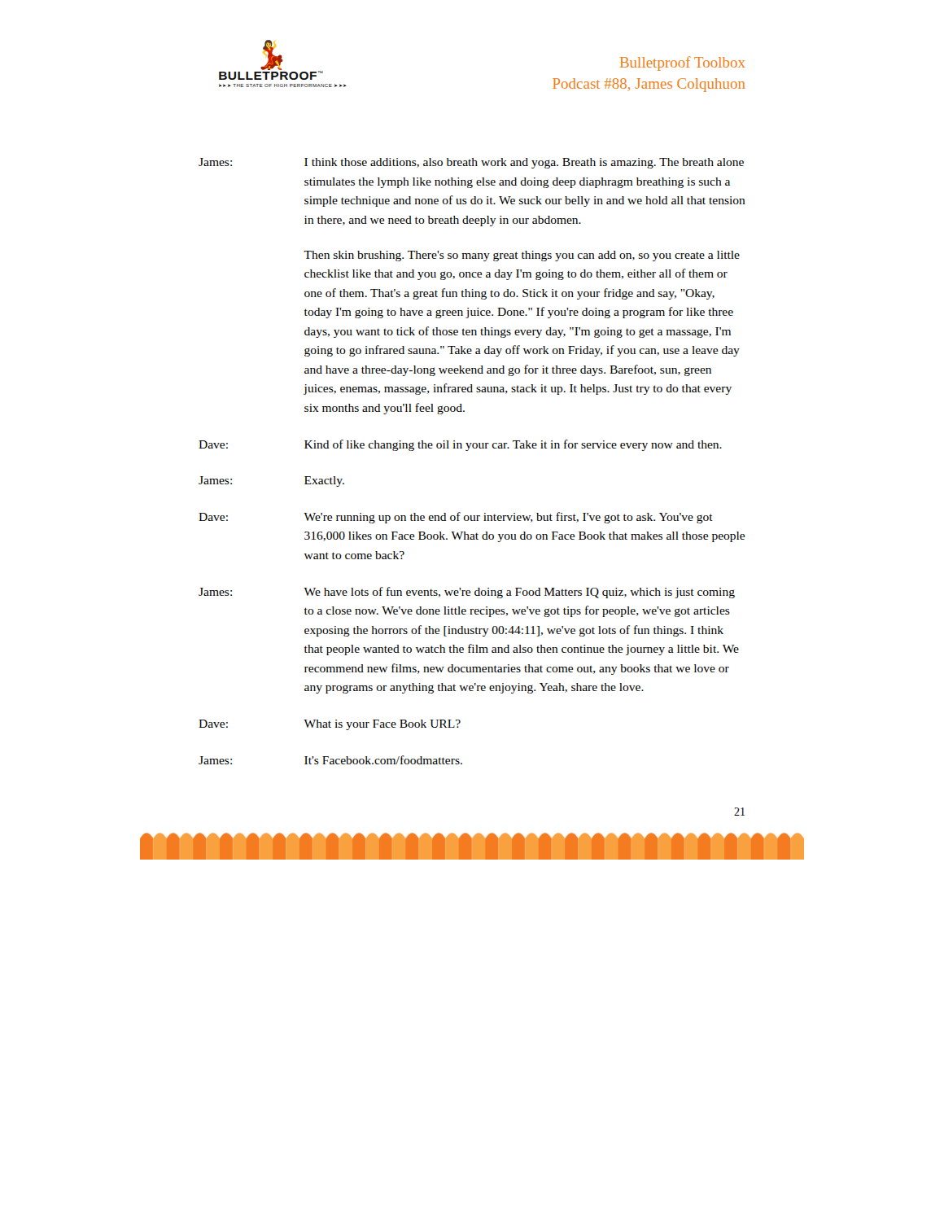💃
BULLETPROOF™
➤➤➤ THE STATE OF HIGH PERFORMANCE ➤➤➤
Bulletproof Toolbox
Podcast #88, James Colquhuon
James:
I think those additions, also breath work and yoga. Breath is amazing. The breath alone stimulates the lymph like nothing else and doing deep diaphragm breathing is such a simple technique and none of us do it. We suck our belly in and we hold all that tension in there, and we need to breath deeply in our abdomen.
Then skin brushing. There's so many great things you can add on, so you create a little checklist like that and you go, once a day I'm going to do them, either all of them or one of them. That's a great fun thing to do. Stick it on your fridge and say, "Okay, today I'm going to have a green juice. Done." If you're doing a program for like three days, you want to tick of those ten things every day, "I'm going to get a massage, I'm going to go infrared sauna." Take a day off work on Friday, if you can, use a leave day and have a three-day-long weekend and go for it three days. Barefoot, sun, green juices, enemas, massage, infrared sauna, stack it up. It helps. Just try to do that every six months and you'll feel good.
Dave:
Kind of like changing the oil in your car. Take it in for service every now and then.
James:
Exactly.
Dave:
We're running up on the end of our interview, but first, I've got to ask. You've got 316,000 likes on Face Book. What do you do on Face Book that makes all those people want to come back?
James:
We have lots of fun events, we're doing a Food Matters IQ quiz, which is just coming to a close now. We've done little recipes, we've got tips for people, we've got articles exposing the horrors of the [industry 00:44:11], we've got lots of fun things. I think that people wanted to watch the film and also then continue the journey a little bit. We recommend new films, new documentaries that come out, any books that we love or any programs or anything that we're enjoying. Yeah, share the love.
Dave:
What is your Face Book URL?
James:
It's Facebook.com/foodmatters.
21